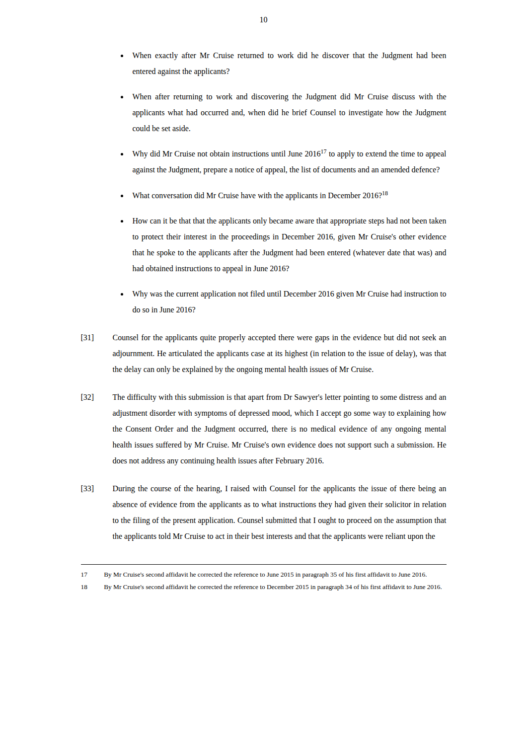10
When exactly after Mr Cruise returned to work did he discover that the Judgment had been entered against the applicants?
When after returning to work and discovering the Judgment did Mr Cruise discuss with the applicants what had occurred and, when did he brief Counsel to investigate how the Judgment could be set aside.
Why did Mr Cruise not obtain instructions until June 201617 to apply to extend the time to appeal against the Judgment, prepare a notice of appeal, the list of documents and an amended defence?
What conversation did Mr Cruise have with the applicants in December 2016?18
How can it be that that the applicants only became aware that appropriate steps had not been taken to protect their interest in the proceedings in December 2016, given Mr Cruise's other evidence that he spoke to the applicants after the Judgment had been entered (whatever date that was) and had obtained instructions to appeal in June 2016?
Why was the current application not filed until December 2016 given Mr Cruise had instruction to do so in June 2016?
[31]
Counsel for the applicants quite properly accepted there were gaps in the evidence but did not seek an adjournment. He articulated the applicants case at its highest (in relation to the issue of delay), was that the delay can only be explained by the ongoing mental health issues of Mr Cruise.
[32]
The difficulty with this submission is that apart from Dr Sawyer's letter pointing to some distress and an adjustment disorder with symptoms of depressed mood, which I accept go some way to explaining how the Consent Order and the Judgment occurred, there is no medical evidence of any ongoing mental health issues suffered by Mr Cruise. Mr Cruise's own evidence does not support such a submission. He does not address any continuing health issues after February 2016.
[33]
During the course of the hearing, I raised with Counsel for the applicants the issue of there being an absence of evidence from the applicants as to what instructions they had given their solicitor in relation to the filing of the present application. Counsel submitted that I ought to proceed on the assumption that the applicants told Mr Cruise to act in their best interests and that the applicants were reliant upon the
17
By Mr Cruise's second affidavit he corrected the reference to June 2015 in paragraph 35 of his first affidavit to June 2016.
18
By Mr Cruise's second affidavit he corrected the reference to December 2015 in paragraph 34 of his first affidavit to June 2016.